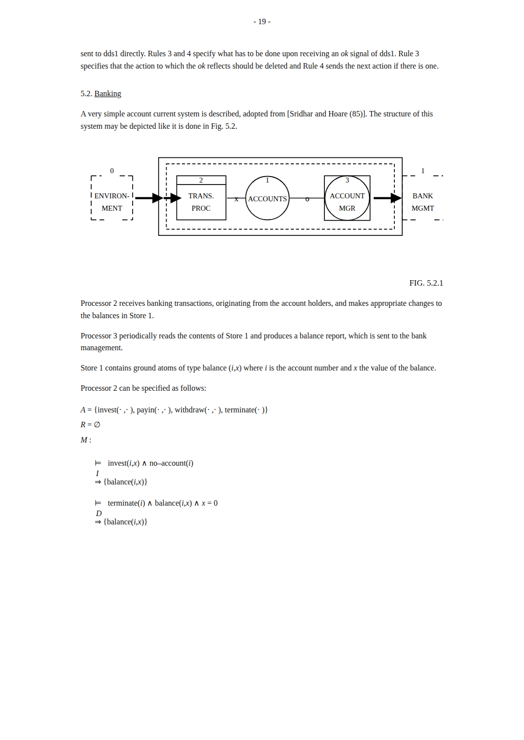- 19 -
sent to dds1 directly. Rules 3 and 4 specify what has to be done upon receiving an ok signal of dds1. Rule 3 specifies that the action to which the ok reflects should be deleted and Rule 4 sends the next action if there is one.
5.2. Banking
A very simple account current system is described, adopted from [Sridhar and Hoare (85)]. The structure of this system may be depicted like it is done in Fig. 5.2.
Structure of the banking system Environment (0) feeds into Transaction Processor (2), which connects via x to Accounts store (1), which connects via o to Account Manager (3), which outputs to Bank Management (1). 0 ENVIRON- MENT 2 TRANS. PROC 1 ACCOUNTS 3 ACCOUNT MGR 1 BANK MGMT x o
FIG. 5.2.1
Processor 2 receives banking transactions, originating from the account holders, and makes appropriate changes to the balances in Store 1.
Processor 3 periodically reads the contents of Store 1 and produces a balance report, which is sent to the bank management.
Store 1 contains ground atoms of type balance (i,x) where i is the account number and x the value of the balance.
Processor 2 can be specified as follows:
A = {invest(· ,· ), payin(· ,· ), withdraw(· ,· ), terminate(· )}
R = ∅
M :
⊨ invest(i,x) ∧ no–account(i) I ⇒ {balance(i,x)}
⊨ terminate(i) ∧ balance(i,x) ∧ x = 0 D ⇒ {balance(i,x)}